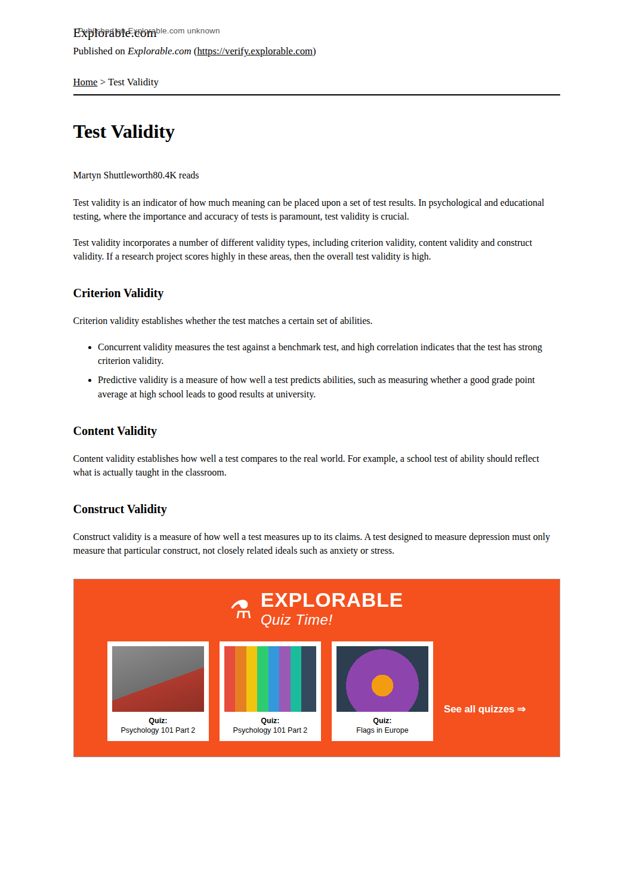Explorable.comPublished on Explorable.com unknown
Published on Explorable.com (https://verify.explorable.com)
Home > Test Validity
Test Validity
Martyn Shuttleworth80.4K reads
Test validity is an indicator of how much meaning can be placed upon a set of test results. In psychological and educational testing, where the importance and accuracy of tests is paramount, test validity is crucial.
Test validity incorporates a number of different validity types, including criterion validity, content validity and construct validity. If a research project scores highly in these areas, then the overall test validity is high.
Criterion Validity
Criterion validity establishes whether the test matches a certain set of abilities.
Concurrent validity measures the test against a benchmark test, and high correlation indicates that the test has strong criterion validity.
Predictive validity is a measure of how well a test predicts abilities, such as measuring whether a good grade point average at high school leads to good results at university.
Content Validity
Content validity establishes how well a test compares to the real world. For example, a school test of ability should reflect what is actually taught in the classroom.
Construct Validity
Construct validity is a measure of how well a test measures up to its claims. A test designed to measure depression must only measure that particular construct, not closely related ideals such as anxiety or stress.
⚗
EXPLORABLE Quiz Time!
Quiz: Psychology 101 Part 2
Quiz: Psychology 101 Part 2
Quiz: Flags in Europe
See all quizzes ⇒